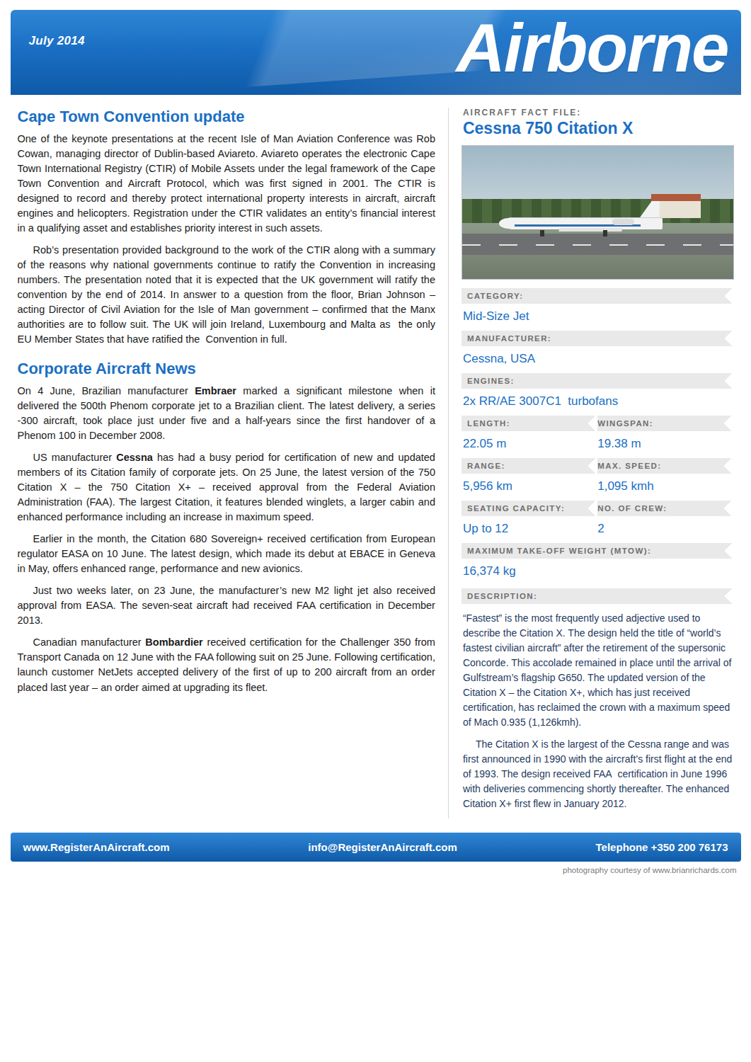July 2014
Airborne
Cape Town Convention update
One of the keynote presentations at the recent Isle of Man Aviation Conference was Rob Cowan, managing director of Dublin-based Aviareto. Aviareto operates the electronic Cape Town International Registry (CTIR) of Mobile Assets under the legal framework of the Cape Town Convention and Aircraft Protocol, which was first signed in 2001. The CTIR is designed to record and thereby protect international property interests in aircraft, aircraft engines and helicopters. Registration under the CTIR validates an entity’s financial interest in a qualifying asset and establishes priority interest in such assets.
Rob’s presentation provided background to the work of the CTIR along with a summary of the reasons why national governments continue to ratify the Convention in increasing numbers. The presentation noted that it is expected that the UK government will ratify the convention by the end of 2014. In answer to a question from the floor, Brian Johnson – acting Director of Civil Aviation for the Isle of Man government – confirmed that the Manx authorities are to follow suit. The UK will join Ireland, Luxembourg and Malta as the only EU Member States that have ratified the Convention in full.
Corporate Aircraft News
On 4 June, Brazilian manufacturer Embraer marked a significant milestone when it delivered the 500th Phenom corporate jet to a Brazilian client. The latest delivery, a series -300 aircraft, took place just under five and a half-years since the first handover of a Phenom 100 in December 2008.
US manufacturer Cessna has had a busy period for certification of new and updated members of its Citation family of corporate jets. On 25 June, the latest version of the 750 Citation X – the 750 Citation X+ – received approval from the Federal Aviation Administration (FAA). The largest Citation, it features blended winglets, a larger cabin and enhanced performance including an increase in maximum speed.
Earlier in the month, the Citation 680 Sovereign+ received certification from European regulator EASA on 10 June. The latest design, which made its debut at EBACE in Geneva in May, offers enhanced range, performance and new avionics.
Just two weeks later, on 23 June, the manufacturer’s new M2 light jet also received approval from EASA. The seven-seat aircraft had received FAA certification in December 2013.
Canadian manufacturer Bombardier received certification for the Challenger 350 from Transport Canada on 12 June with the FAA following suit on 25 June. Following certification, launch customer NetJets accepted delivery of the first of up to 200 aircraft from an order placed last year – an order aimed at upgrading its fleet.
AIRCRAFT FACT FILE:
Cessna 750 Citation X
CATEGORY:
Mid-Size Jet
MANUFACTURER:
Cessna, USA
ENGINES:
2x RR/AE 3007C1 turbofans
LENGTH:
WINGSPAN:
22.05 m
19.38 m
RANGE:
MAX. SPEED:
5,956 km
1,095 kmh
SEATING CAPACITY:
NO. OF CREW:
Up to 12
2
MAXIMUM TAKE-OFF WEIGHT (MTOW):
16,374 kg
DESCRIPTION:
“Fastest” is the most frequently used adjective used to describe the Citation X. The design held the title of “world’s fastest civilian aircraft” after the retirement of the supersonic Concorde. This accolade remained in place until the arrival of Gulfstream’s flagship G650. The updated version of the Citation X – the Citation X+, which has just received certification, has reclaimed the crown with a maximum speed of Mach 0.935 (1,126kmh).
The Citation X is the largest of the Cessna range and was first announced in 1990 with the aircraft’s first flight at the end of 1993. The design received FAA certification in June 1996 with deliveries commencing shortly thereafter. The enhanced Citation X+ first flew in January 2012.
www.RegisterAnAircraft.com info@RegisterAnAircraft.com Telephone +350 200 76173
photography courtesy of www.brianrichards.com